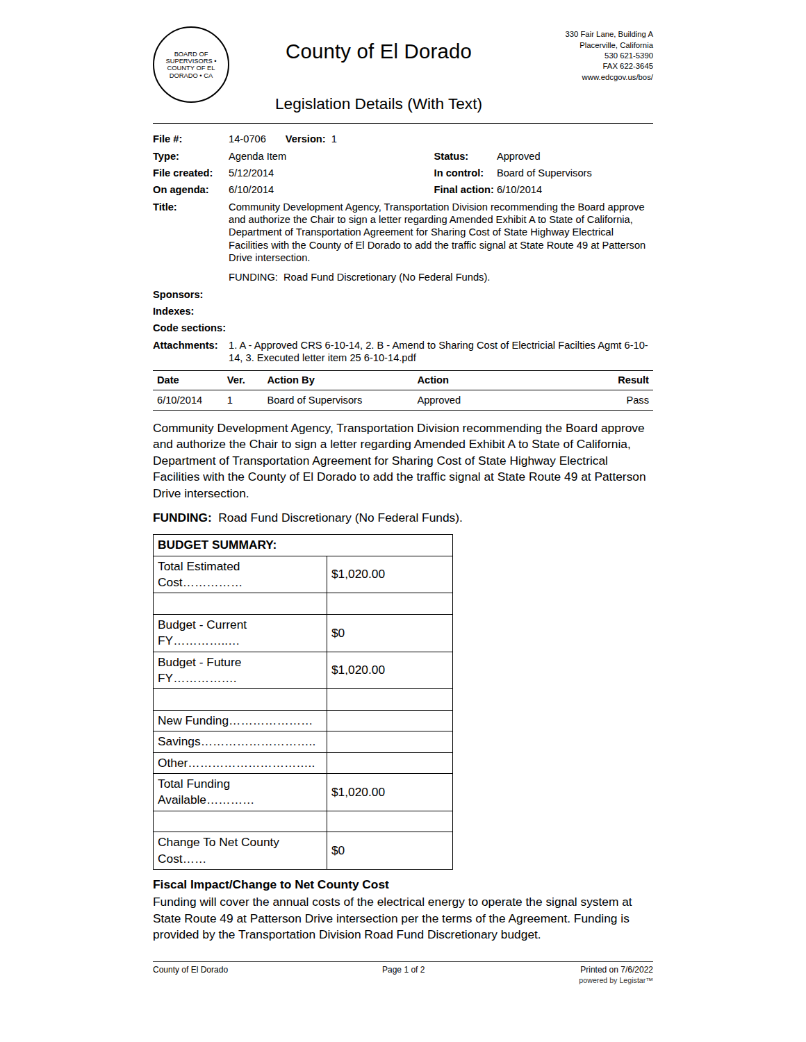BOARD OF SUPERVISORS • COUNTY OF EL DORADO • CA
County of El Dorado
Legislation Details (With Text)
330 Fair Lane, Building A
Placerville, California
530 621-5390
FAX 622-3645
www.edcgov.us/bos/
| File #: | 14-0706 Version: 1 | | |
| Type: | Agenda Item | Status: | Approved |
| File created: | 5/12/2014 | In control: | Board of Supervisors |
| On agenda: | 6/10/2014 | Final action: | 6/10/2014 |
| Title: | Community Development Agency, Transportation Division recommending the Board approve and authorize the Chair to sign a letter regarding Amended Exhibit A to State of California, Department of Transportation Agreement for Sharing Cost of State Highway Electrical Facilities with the County of El Dorado to add the traffic signal at State Route 49 at Patterson Drive intersection. FUNDING: Road Fund Discretionary (No Federal Funds). |
| Sponsors: | |
| Indexes: | |
| Code sections: | |
| Attachments: | 1. A - Approved CRS 6-10-14, 2. B - Amend to Sharing Cost of Electricial Facilties Agmt 6-10-14, 3. Executed letter item 25 6-10-14.pdf |
| Date | Ver. | Action By | Action | Result |
| --- | --- | --- | --- | --- |
| 6/10/2014 | 1 | Board of Supervisors | Approved | Pass |
Community Development Agency, Transportation Division recommending the Board approve and authorize the Chair to sign a letter regarding Amended Exhibit A to State of California, Department of Transportation Agreement for Sharing Cost of State Highway Electrical Facilities with the County of El Dorado to add the traffic signal at State Route 49 at Patterson Drive intersection.
FUNDING: Road Fund Discretionary (No Federal Funds).
| BUDGET SUMMARY: | |
| Total Estimated Cost…………… | $1,020.00 |
| Budget - Current FY…………..… | $0 |
| Budget - Future FY……………. | $1,020.00 |
| New Funding………………… | |
| Savings……………………….. | |
| Other………………………….. | |
| Total Funding Available………… | $1,020.00 |
| Change To Net County Cost…… | $0 |
Fiscal Impact/Change to Net County Cost
Funding will cover the annual costs of the electrical energy to operate the signal system at State Route 49 at Patterson Drive intersection per the terms of the Agreement. Funding is provided by the Transportation Division Road Fund Discretionary budget.
County of El Dorado
Page 1 of 2
Printed on 7/6/2022
powered by Legistar™